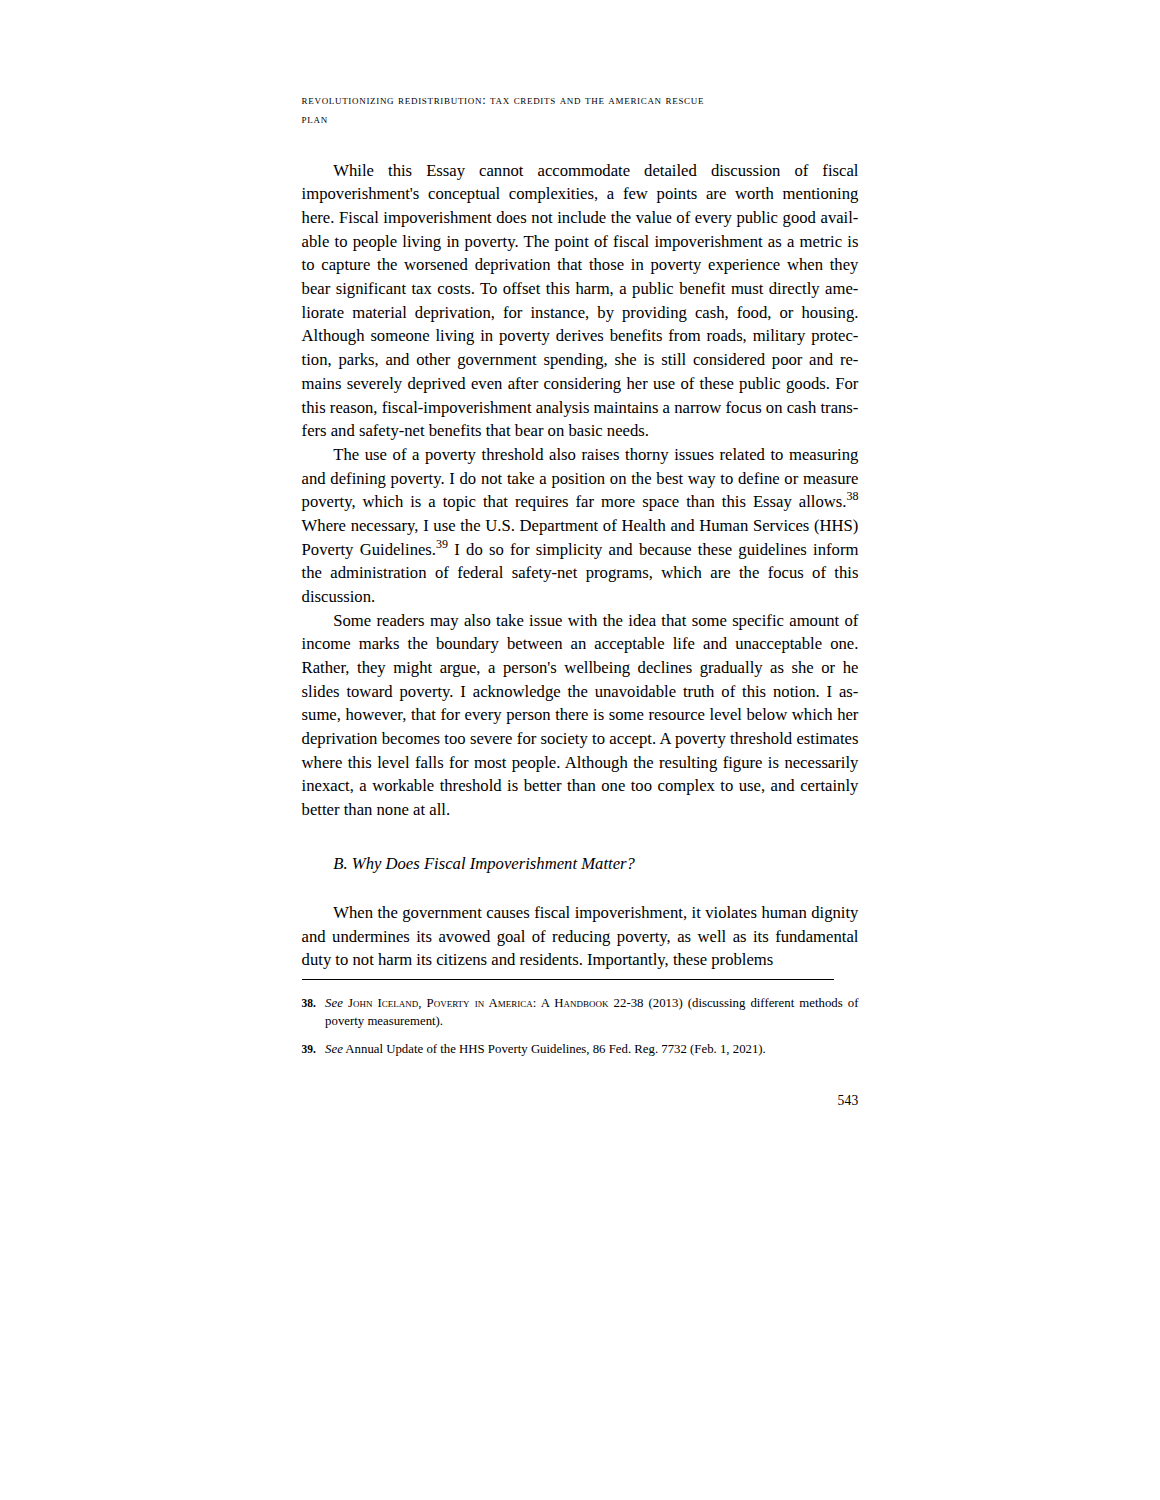Revolutionizing Redistribution: Tax Credits and the American Rescue Plan
While this Essay cannot accommodate detailed discussion of fiscal impoverishment's conceptual complexities, a few points are worth mentioning here. Fiscal impoverishment does not include the value of every public good available to people living in poverty. The point of fiscal impoverishment as a metric is to capture the worsened deprivation that those in poverty experience when they bear significant tax costs. To offset this harm, a public benefit must directly ameliorate material deprivation, for instance, by providing cash, food, or housing. Although someone living in poverty derives benefits from roads, military protection, parks, and other government spending, she is still considered poor and remains severely deprived even after considering her use of these public goods. For this reason, fiscal-impoverishment analysis maintains a narrow focus on cash transfers and safety-net benefits that bear on basic needs.
The use of a poverty threshold also raises thorny issues related to measuring and defining poverty. I do not take a position on the best way to define or measure poverty, which is a topic that requires far more space than this Essay allows.38 Where necessary, I use the U.S. Department of Health and Human Services (HHS) Poverty Guidelines.39 I do so for simplicity and because these guidelines inform the administration of federal safety-net programs, which are the focus of this discussion.
Some readers may also take issue with the idea that some specific amount of income marks the boundary between an acceptable life and unacceptable one. Rather, they might argue, a person's wellbeing declines gradually as she or he slides toward poverty. I acknowledge the unavoidable truth of this notion. I assume, however, that for every person there is some resource level below which her deprivation becomes too severe for society to accept. A poverty threshold estimates where this level falls for most people. Although the resulting figure is necessarily inexact, a workable threshold is better than one too complex to use, and certainly better than none at all.
B. Why Does Fiscal Impoverishment Matter?
When the government causes fiscal impoverishment, it violates human dignity and undermines its avowed goal of reducing poverty, as well as its fundamental duty to not harm its citizens and residents. Importantly, these problems
38.
See John Iceland, Poverty in America: A Handbook 22-38 (2013) (discussing different methods of poverty measurement).
39.
See Annual Update of the HHS Poverty Guidelines, 86 Fed. Reg. 7732 (Feb. 1, 2021).
543